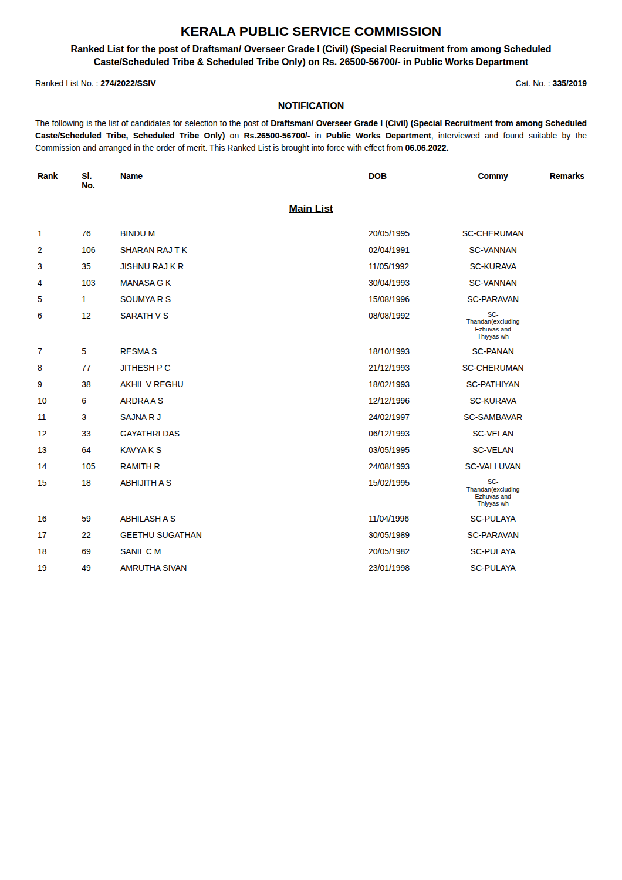KERALA PUBLIC SERVICE COMMISSION
Ranked List for the post of Draftsman/ Overseer Grade I (Civil) (Special Recruitment from among Scheduled Caste/Scheduled Tribe & Scheduled Tribe Only) on Rs. 26500-56700/- in Public Works Department
Ranked List No. : 274/2022/SSIV Cat. No. : 335/2019
NOTIFICATION
The following is the list of candidates for selection to the post of Draftsman/ Overseer Grade I (Civil) (Special Recruitment from among Scheduled Caste/Scheduled Tribe, Scheduled Tribe Only) on Rs.26500-56700/- in Public Works Department, interviewed and found suitable by the Commission and arranged in the order of merit. This Ranked List is brought into force with effect from 06.06.2022.
| Rank | Sl. No. | Name | DOB | Commy | Remarks |
| --- | --- | --- | --- | --- | --- |
| Main List |
| 1 | 76 | BINDU M | 20/05/1995 | SC-CHERUMAN | |
| 2 | 106 | SHARAN RAJ T K | 02/04/1991 | SC-VANNAN | |
| 3 | 35 | JISHNU RAJ K R | 11/05/1992 | SC-KURAVA | |
| 4 | 103 | MANASA G K | 30/04/1993 | SC-VANNAN | |
| 5 | 1 | SOUMYA R S | 15/08/1996 | SC-PARAVAN | |
| 6 | 12 | SARATH V S | 08/08/1992 | SC- Thandan(excluding Ezhuvas and Thiyyas wh | |
| 7 | 5 | RESMA S | 18/10/1993 | SC-PANAN | |
| 8 | 77 | JITHESH P C | 21/12/1993 | SC-CHERUMAN | |
| 9 | 38 | AKHIL V REGHU | 18/02/1993 | SC-PATHIYAN | |
| 10 | 6 | ARDRA A S | 12/12/1996 | SC-KURAVA | |
| 11 | 3 | SAJNA R J | 24/02/1997 | SC-SAMBAVAR | |
| 12 | 33 | GAYATHRI DAS | 06/12/1993 | SC-VELAN | |
| 13 | 64 | KAVYA K S | 03/05/1995 | SC-VELAN | |
| 14 | 105 | RAMITH R | 24/08/1993 | SC-VALLUVAN | |
| 15 | 18 | ABHIJITH A S | 15/02/1995 | SC- Thandan(excluding Ezhuvas and Thiyyas wh | |
| 16 | 59 | ABHILASH A S | 11/04/1996 | SC-PULAYA | |
| 17 | 22 | GEETHU SUGATHAN | 30/05/1989 | SC-PARAVAN | |
| 18 | 69 | SANIL C M | 20/05/1982 | SC-PULAYA | |
| 19 | 49 | AMRUTHA SIVAN | 23/01/1998 | SC-PULAYA | |